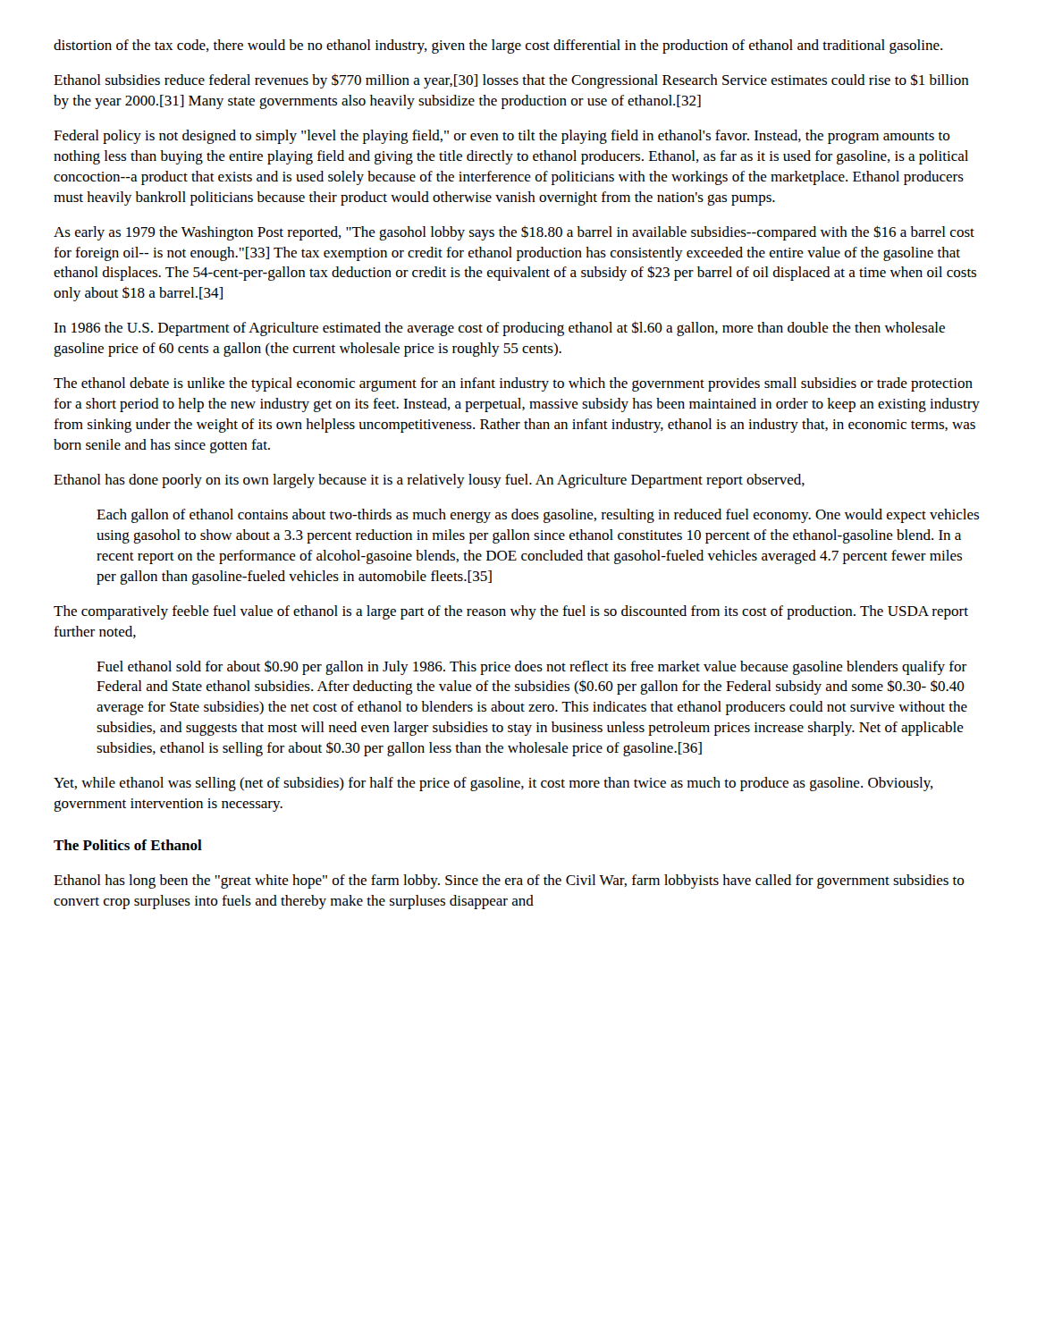distortion of the tax code, there would be no ethanol industry, given the large cost differential in the production of ethanol and traditional gasoline.
Ethanol subsidies reduce federal revenues by $770 million a year,[30] losses that the Congressional Research Service estimates could rise to $1 billion by the year 2000.[31] Many state governments also heavily subsidize the production or use of ethanol.[32]
Federal policy is not designed to simply "level the playing field," or even to tilt the playing field in ethanol's favor. Instead, the program amounts to nothing less than buying the entire playing field and giving the title directly to ethanol producers. Ethanol, as far as it is used for gasoline, is a political concoction--a product that exists and is used solely because of the interference of politicians with the workings of the marketplace. Ethanol producers must heavily bankroll politicians because their product would otherwise vanish overnight from the nation's gas pumps.
As early as 1979 the Washington Post reported, "The gasohol lobby says the $18.80 a barrel in available subsidies--compared with the $16 a barrel cost for foreign oil-- is not enough."[33] The tax exemption or credit for ethanol production has consistently exceeded the entire value of the gasoline that ethanol displaces. The 54-cent-per-gallon tax deduction or credit is the equivalent of a subsidy of $23 per barrel of oil displaced at a time when oil costs only about $18 a barrel.[34]
In 1986 the U.S. Department of Agriculture estimated the average cost of producing ethanol at $l.60 a gallon, more than double the then wholesale gasoline price of 60 cents a gallon (the current wholesale price is roughly 55 cents).
The ethanol debate is unlike the typical economic argument for an infant industry to which the government provides small subsidies or trade protection for a short period to help the new industry get on its feet. Instead, a perpetual, massive subsidy has been maintained in order to keep an existing industry from sinking under the weight of its own helpless uncompetitiveness. Rather than an infant industry, ethanol is an industry that, in economic terms, was born senile and has since gotten fat.
Ethanol has done poorly on its own largely because it is a relatively lousy fuel. An Agriculture Department report observed,
Each gallon of ethanol contains about two-thirds as much energy as does gasoline, resulting in reduced fuel economy. One would expect vehicles using gasohol to show about a 3.3 percent reduction in miles per gallon since ethanol constitutes 10 percent of the ethanol-gasoline blend. In a recent report on the performance of alcohol-gasoine blends, the DOE concluded that gasohol-fueled vehicles averaged 4.7 percent fewer miles per gallon than gasoline-fueled vehicles in automobile fleets.[35]
The comparatively feeble fuel value of ethanol is a large part of the reason why the fuel is so discounted from its cost of production. The USDA report further noted,
Fuel ethanol sold for about $0.90 per gallon in July 1986. This price does not reflect its free market value because gasoline blenders qualify for Federal and State ethanol subsidies. After deducting the value of the subsidies ($0.60 per gallon for the Federal subsidy and some $0.30- $0.40 average for State subsidies) the net cost of ethanol to blenders is about zero. This indicates that ethanol producers could not survive without the subsidies, and suggests that most will need even larger subsidies to stay in business unless petroleum prices increase sharply. Net of applicable subsidies, ethanol is selling for about $0.30 per gallon less than the wholesale price of gasoline.[36]
Yet, while ethanol was selling (net of subsidies) for half the price of gasoline, it cost more than twice as much to produce as gasoline. Obviously, government intervention is necessary.
The Politics of Ethanol
Ethanol has long been the "great white hope" of the farm lobby. Since the era of the Civil War, farm lobbyists have called for government subsidies to convert crop surpluses into fuels and thereby make the surpluses disappear and